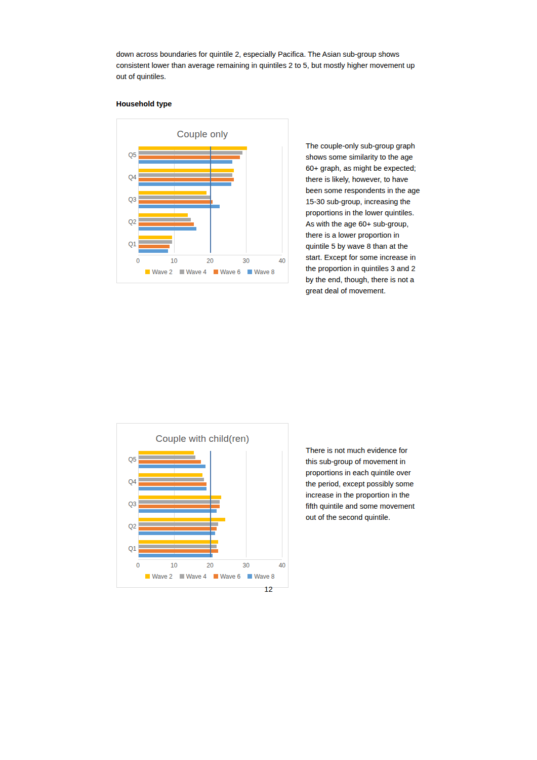down across boundaries for quintile 2, especially Pacifica. The Asian sub-group shows consistent lower than average remaining in quintiles 2 to 5, but mostly higher movement up out of quintiles.
Household type
Couple only
Q5
Q4
Q3
Q2
Q1
0 10 20 30 40
Wave 2
Wave 4
Wave 6
Wave 8
The couple-only sub-group graph shows some similarity to the age 60+ graph, as might be expected; there is likely, however, to have been some respondents in the age 15-30 sub-group, increasing the proportions in the lower quintiles. As with the age 60+ sub-group, there is a lower proportion in quintile 5 by wave 8 than at the start. Except for some increase in the proportion in quintiles 3 and 2 by the end, though, there is not a great deal of movement.
Couple with child(ren)
Q5
Q4
Q3
Q2
Q1
0 10 20 30 40
Wave 2
Wave 4
Wave 6
Wave 8
There is not much evidence for this sub-group of movement in proportions in each quintile over the period, except possibly some increase in the proportion in the fifth quintile and some movement out of the second quintile.
12